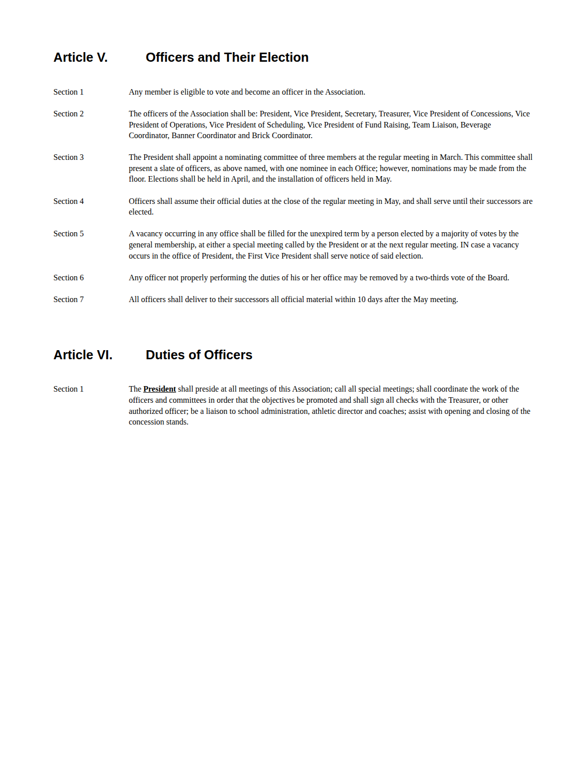Article V. Officers and Their Election
Section 1
Any member is eligible to vote and become an officer in the Association.
Section 2
The officers of the Association shall be: President, Vice President, Secretary, Treasurer, Vice President of Concessions, Vice President of Operations, Vice President of Scheduling, Vice President of Fund Raising, Team Liaison, Beverage Coordinator, Banner Coordinator and Brick Coordinator.
Section 3
The President shall appoint a nominating committee of three members at the regular meeting in March. This committee shall present a slate of officers, as above named, with one nominee in each Office; however, nominations may be made from the floor. Elections shall be held in April, and the installation of officers held in May.
Section 4
Officers shall assume their official duties at the close of the regular meeting in May, and shall serve until their successors are elected.
Section 5
A vacancy occurring in any office shall be filled for the unexpired term by a person elected by a majority of votes by the general membership, at either a special meeting called by the President or at the next regular meeting. IN case a vacancy occurs in the office of President, the First Vice President shall serve notice of said election.
Section 6
Any officer not properly performing the duties of his or her office may be removed by a two-thirds vote of the Board.
Section 7
All officers shall deliver to their successors all official material within 10 days after the May meeting.
Article VI. Duties of Officers
Section 1
The President shall preside at all meetings of this Association; call all special meetings; shall coordinate the work of the officers and committees in order that the objectives be promoted and shall sign all checks with the Treasurer, or other authorized officer; be a liaison to school administration, athletic director and coaches; assist with opening and closing of the concession stands.